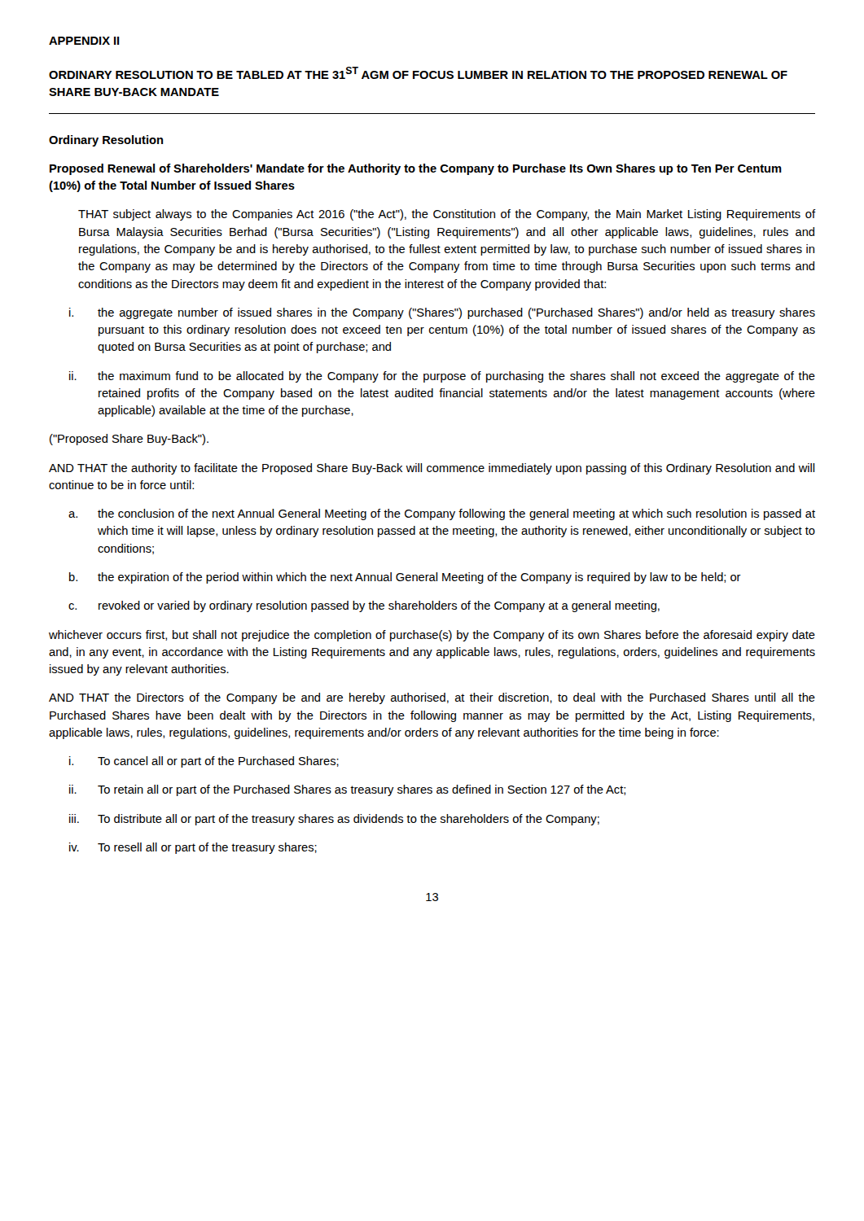APPENDIX II
ORDINARY RESOLUTION TO BE TABLED AT THE 31ST AGM OF FOCUS LUMBER IN RELATION TO THE PROPOSED RENEWAL OF SHARE BUY-BACK MANDATE
Ordinary Resolution
Proposed Renewal of Shareholders' Mandate for the Authority to the Company to Purchase Its Own Shares up to Ten Per Centum (10%) of the Total Number of Issued Shares
THAT subject always to the Companies Act 2016 ("the Act"), the Constitution of the Company, the Main Market Listing Requirements of Bursa Malaysia Securities Berhad ("Bursa Securities") ("Listing Requirements") and all other applicable laws, guidelines, rules and regulations, the Company be and is hereby authorised, to the fullest extent permitted by law, to purchase such number of issued shares in the Company as may be determined by the Directors of the Company from time to time through Bursa Securities upon such terms and conditions as the Directors may deem fit and expedient in the interest of the Company provided that:
the aggregate number of issued shares in the Company ("Shares") purchased ("Purchased Shares") and/or held as treasury shares pursuant to this ordinary resolution does not exceed ten per centum (10%) of the total number of issued shares of the Company as quoted on Bursa Securities as at point of purchase; and
the maximum fund to be allocated by the Company for the purpose of purchasing the shares shall not exceed the aggregate of the retained profits of the Company based on the latest audited financial statements and/or the latest management accounts (where applicable) available at the time of the purchase,
("Proposed Share Buy-Back").
AND THAT the authority to facilitate the Proposed Share Buy-Back will commence immediately upon passing of this Ordinary Resolution and will continue to be in force until:
the conclusion of the next Annual General Meeting of the Company following the general meeting at which such resolution is passed at which time it will lapse, unless by ordinary resolution passed at the meeting, the authority is renewed, either unconditionally or subject to conditions;
the expiration of the period within which the next Annual General Meeting of the Company is required by law to be held; or
revoked or varied by ordinary resolution passed by the shareholders of the Company at a general meeting,
whichever occurs first, but shall not prejudice the completion of purchase(s) by the Company of its own Shares before the aforesaid expiry date and, in any event, in accordance with the Listing Requirements and any applicable laws, rules, regulations, orders, guidelines and requirements issued by any relevant authorities.
AND THAT the Directors of the Company be and are hereby authorised, at their discretion, to deal with the Purchased Shares until all the Purchased Shares have been dealt with by the Directors in the following manner as may be permitted by the Act, Listing Requirements, applicable laws, rules, regulations, guidelines, requirements and/or orders of any relevant authorities for the time being in force:
To cancel all or part of the Purchased Shares;
To retain all or part of the Purchased Shares as treasury shares as defined in Section 127 of the Act;
To distribute all or part of the treasury shares as dividends to the shareholders of the Company;
To resell all or part of the treasury shares;
13